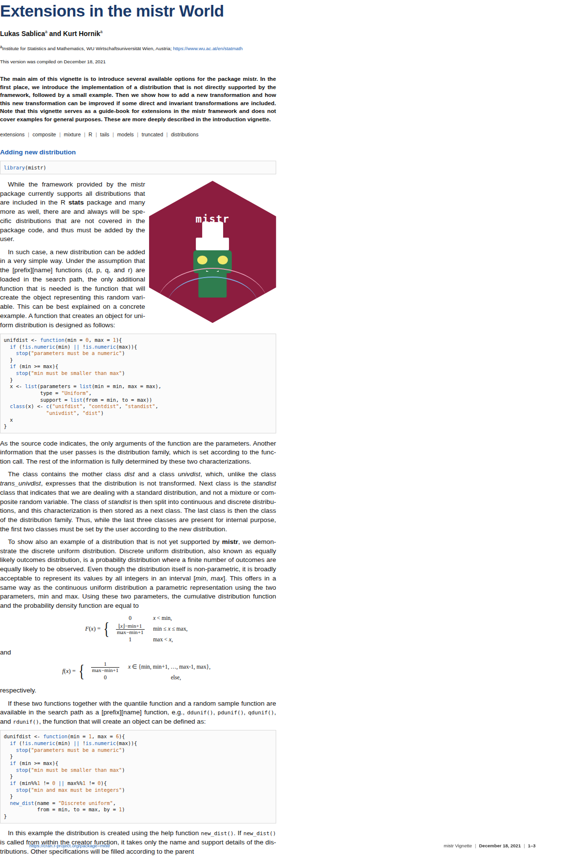Extensions in the mistr World
Lukas Sablicaa and Kurt Hornika
aInstitute for Statistics and Mathematics, WU Wirtschaftsuniversität Wien, Austria; https://www.wu.ac.at/en/statmath
This version was compiled on December 18, 2021
The main aim of this vignette is to introduce several available options for the package mistr. In the first place, we introduce the implementation of a distribution that is not directly supported by the framework, followed by a small example. Then we show how to add a new transformation and how this new transformation can be improved if some direct and invariant transformations are included. Note that this vignette serves as a guide-book for extensions in the mistr framework and does not cover examples for general purposes. These are more deeply described in the introduction vignette.
extensions | composite | mixture | R | tails | models | truncated | distributions
Adding new distribution
library(mistr)
mistr
10%
90%
While the framework provided by the mistr package currently supports all distributions that are included in the R stats package and many more as well, there are and always will be specific distributions that are not covered in the package code, and thus must be added by the user.
In such case, a new distribution can be added in a very simple way. Under the assumption that the [prefix][name] functions (d, p, q, and r) are loaded in the search path, the only additional function that is needed is the function that will create the object representing this random variable. This can be best explained on a concrete example. A function that creates an object for uniform distribution is designed as follows:
unifdist <- function(min = 0, max = 1){
  if (!is.numeric(min) || !is.numeric(max)){
    stop("parameters must be a numeric")
  }
  if (min >= max){
    stop("min must be smaller than max")
  }
  x <- list(parameters = list(min = min, max = max),
            type = "Uniform",
            support = list(from = min, to = max))
  class(x) <- c("unifdist", "contdist", "standist",
              "univdist", "dist")
  x
}
As the source code indicates, the only arguments of the function are the parameters. Another information that the user passes is the distribution family, which is set according to the function call. The rest of the information is fully determined by these two characterizations.
The class contains the mother class dist and a class univdist, which, unlike the class trans_univdist, expresses that the distribution is not transformed. Next class is the standist class that indicates that we are dealing with a standard distribution, and not a mixture or composite random variable. The class of standist is then split into continuous and discrete distributions, and this characterization is then stored as a next class. The last class is then the class of the distribution family. Thus, while the last three classes are present for internal purpose, the first two classes must be set by the user according to the new distribution.
To show also an example of a distribution that is not yet supported by mistr, we demonstrate the discrete uniform distribution. Discrete uniform distribution, also known as equally likely outcomes distribution, is a probability distribution where a finite number of outcomes are equally likely to be observed. Even though the distribution itself is non-parametric, it is broadly acceptable to represent its values by all integers in an interval [min, max]. This offers in a same way as the continuous uniform distribution a parametric representation using the two parameters, min and max. Using these two parameters, the cumulative distribution function and the probability density function are equal to
F(x) = {
| 0 | x < min, |
| ⌊ x ⌋−min+1 max−min+1 | min ≤ x ≤ max, |
| 1 | max < x , |
and
f(x) = {
| 1 max−min+1 | x ∈ {min, min+1, …, max-1, max}, |
| 0 | else, |
respectively.
If these two functions together with the quantile function and a random sample function are available in the search path as a [prefix][name] function, e.g., ddunif(), pdunif(), qdunif(), and rdunif(), the function that will create an object can be defined as:
dunifdist <- function(min = 1, max = 6){
  if (!is.numeric(min) || !is.numeric(max)){
    stop("parameters must be a numeric")
  }
  if (min >= max){
    stop("min must be smaller than max")
  }
  if (min%%1 != 0 || max%%1 != 0){
    stop("min and max must be integers")
  }
  new_dist(name = "Discrete uniform",
           from = min, to = max, by = 1)
}
In this example the distribution is created using the help function new_dist(). If new_dist() is called from within the creator function, it takes only the name and support details of the distributions. Other specifications will be filled according to the parent
https://cran.r-project.org/package=mistr
mistr Vignette | December 18, 2021 | 1–3